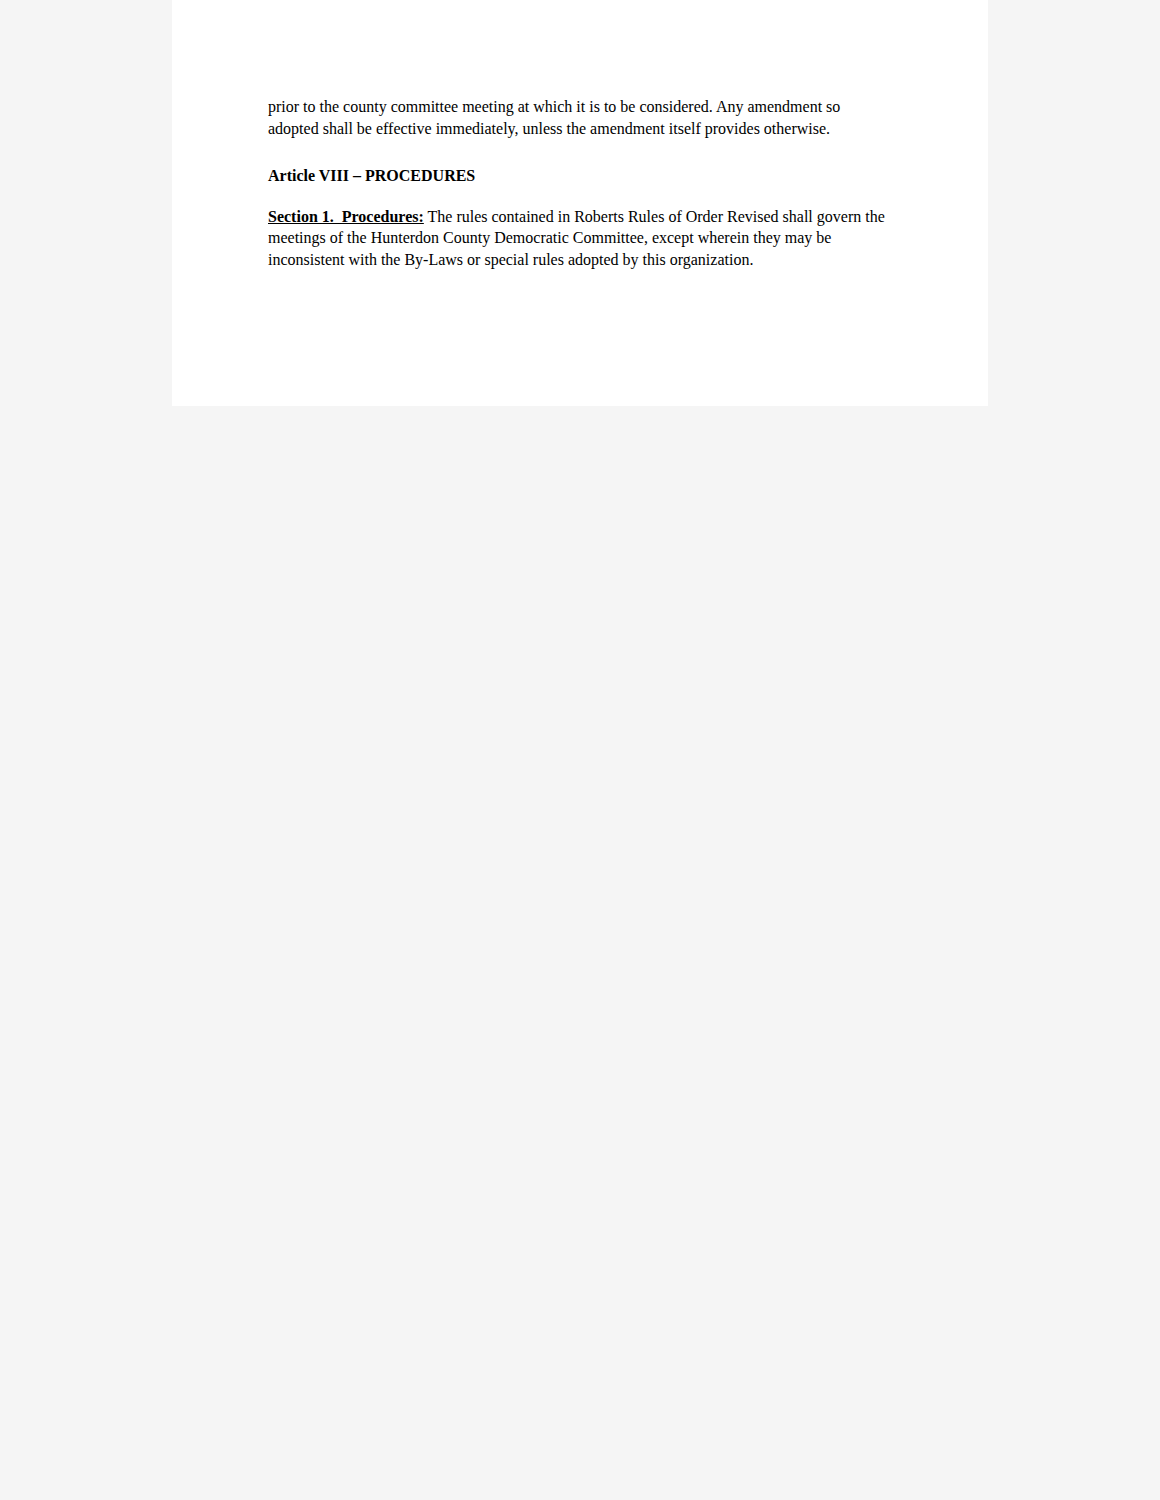prior to the county committee meeting at which it is to be considered. Any amendment so adopted shall be effective immediately, unless the amendment itself provides otherwise.
Article VIII – PROCEDURES
Section 1. Procedures: The rules contained in Roberts Rules of Order Revised shall govern the meetings of the Hunterdon County Democratic Committee, except wherein they may be inconsistent with the By-Laws or special rules adopted by this organization.